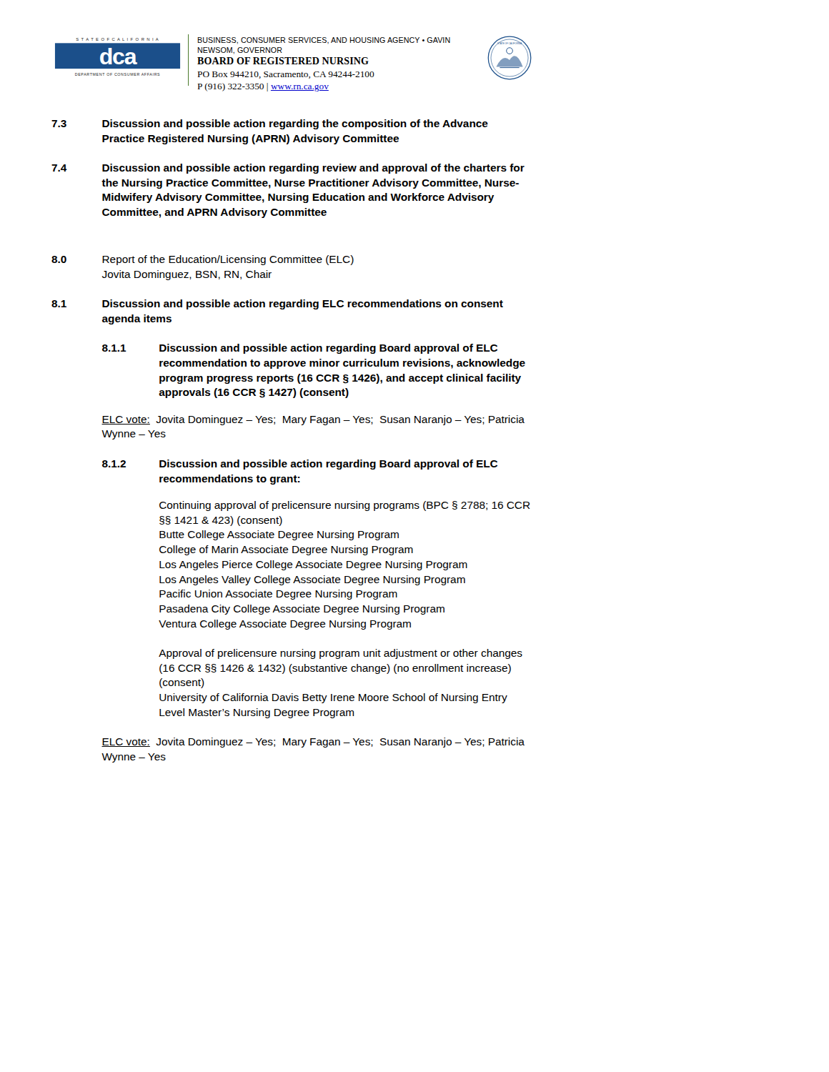S T A T E O F C A L I F O R N I A dca DEPARTMENT OF CONSUMER AFFAIRS
BUSINESS, CONSUMER SERVICES, AND HOUSING AGENCY • GAVIN NEWSOM, GOVERNOR
BOARD OF REGISTERED NURSING
PO Box 944210, Sacramento, CA 94244-2100
P (916) 322-3350 | www.rn.ca.gov
STATE OF CALIFORNIA
7.3
Discussion and possible action regarding the composition of the Advance Practice Registered Nursing (APRN) Advisory Committee
7.4
Discussion and possible action regarding review and approval of the charters for the Nursing Practice Committee, Nurse Practitioner Advisory Committee, Nurse-Midwifery Advisory Committee, Nursing Education and Workforce Advisory Committee, and APRN Advisory Committee
8.0
Report of the Education/Licensing Committee (ELC)
Jovita Dominguez, BSN, RN, Chair
8.1
Discussion and possible action regarding ELC recommendations on consent agenda items
8.1.1
Discussion and possible action regarding Board approval of ELC recommendation to approve minor curriculum revisions, acknowledge program progress reports (16 CCR § 1426), and accept clinical facility approvals (16 CCR § 1427) (consent)
ELC vote: Jovita Dominguez – Yes; Mary Fagan – Yes; Susan Naranjo – Yes; Patricia Wynne – Yes
8.1.2
Discussion and possible action regarding Board approval of ELC recommendations to grant:
Continuing approval of prelicensure nursing programs (BPC § 2788; 16 CCR §§ 1421 & 423) (consent)
Butte College Associate Degree Nursing Program
College of Marin Associate Degree Nursing Program
Los Angeles Pierce College Associate Degree Nursing Program
Los Angeles Valley College Associate Degree Nursing Program
Pacific Union Associate Degree Nursing Program
Pasadena City College Associate Degree Nursing Program
Ventura College Associate Degree Nursing Program
Approval of prelicensure nursing program unit adjustment or other changes (16 CCR §§ 1426 & 1432) (substantive change) (no enrollment increase) (consent)
University of California Davis Betty Irene Moore School of Nursing Entry Level Master’s Nursing Degree Program
ELC vote: Jovita Dominguez – Yes; Mary Fagan – Yes; Susan Naranjo – Yes; Patricia Wynne – Yes